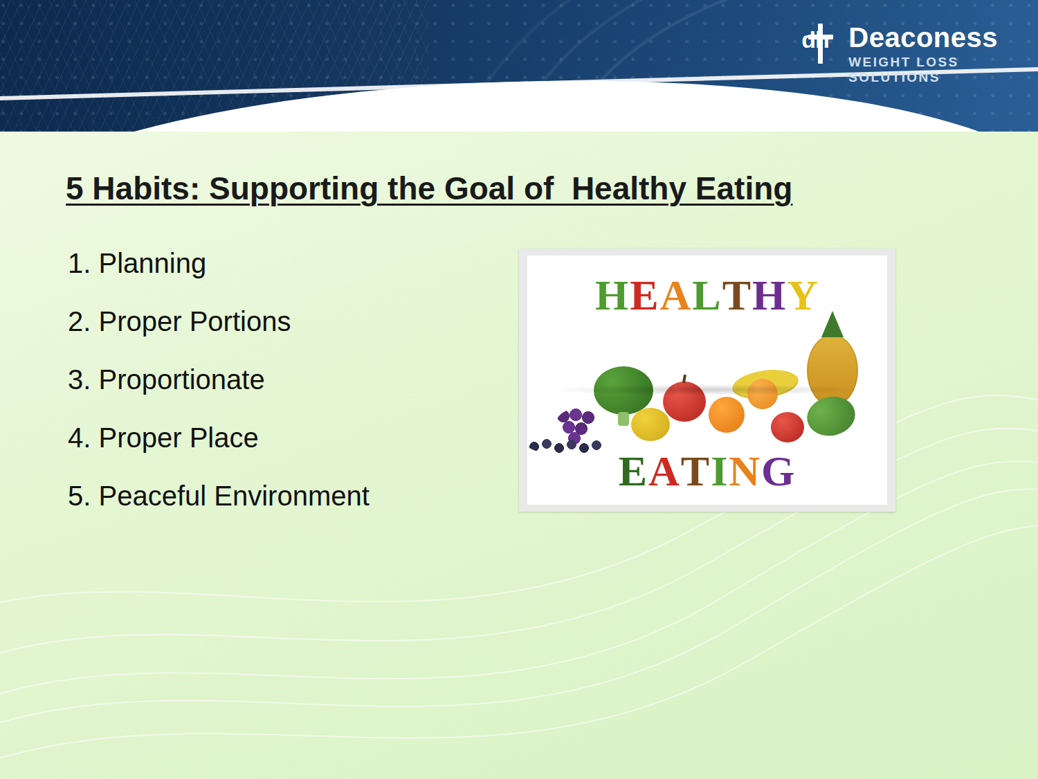dh
Deaconess
WEIGHT LOSSSOLUTIONS
5 Habits: Supporting the Goal of Healthy Eating
Planning
Proper Portions
Proportionate
Proper Place
Peaceful Environment
HEALTHY
EATING